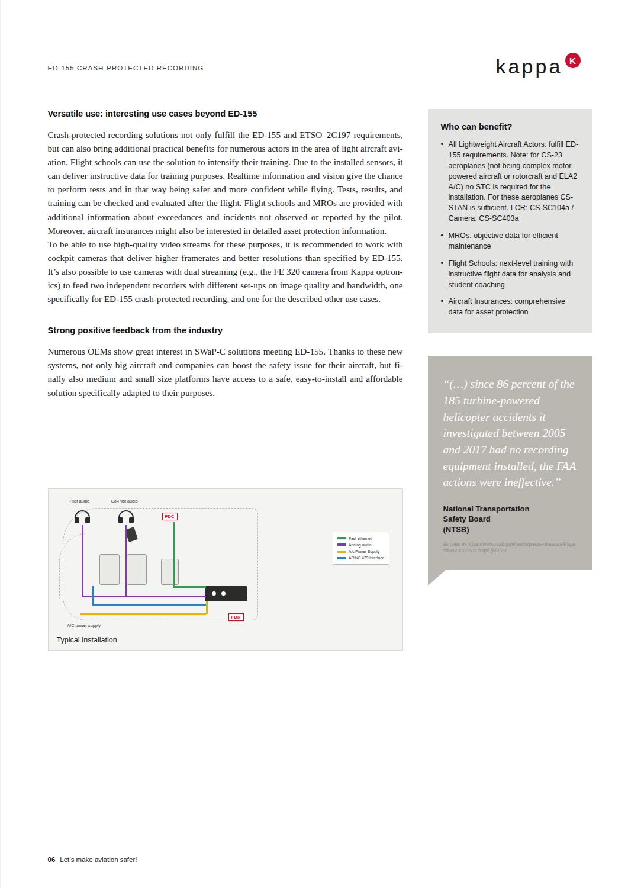ED-155 Crash-Protected Recording
kappa K
Versatile use: interesting use cases beyond ED-155
Crash-protected recording solutions not only fulfill the ED-155 and ETSO–2C197 requirements, but can also bring additional practical benefits for numerous actors in the area of light aircraft aviation. Flight schools can use the solution to intensify their training. Due to the installed sensors, it can deliver instructive data for training purposes. Realtime information and vision give the chance to perform tests and in that way being safer and more confident while flying. Tests, results, and training can be checked and evaluated after the flight. Flight schools and MROs are provided with additional information about exceedances and incidents not observed or reported by the pilot. Moreover, aircraft insurances might also be interested in detailed asset protection information.
To be able to use high-quality video streams for these purposes, it is recommended to work with cockpit cameras that deliver higher framerates and better resolutions than specified by ED-155. It’s also possible to use cameras with dual streaming (e.g., the FE 320 camera from Kappa optronics) to feed two independent recorders with different set-ups on image quality and bandwidth, one specifically for ED-155 crash-protected recording, and one for the described other use cases.
Strong positive feedback from the industry
Numerous OEMs show great interest in SWaP-C solutions meeting ED-155. Thanks to these new systems, not only big aircraft and companies can boost the safety issue for their aircraft, but finally also medium and small size platforms have access to a safe, easy-to-install and affordable solution specifically adapted to their purposes.
Pilot audio
Co-Pilot audio
A/C power supply
FDC
FDR
Fast ethernet
Analog audio
A/c Power Supply
ARINC 429 interface
Typical Installation
Who can benefit?
All Lightweight Aircraft Actors: fulfill ED-155 requirements. Note: for CS-23 aeroplanes (not being complex motor-powered aircraft or rotorcraft and ELA2 A/C) no STC is required for the installation. For these aeroplanes CS-STAN is sufficient. LCR: CS-SC104a / Camera: CS-SC403a
MROs: objective data for efficient maintenance
Flight Schools: next-level training with instructive flight data for analysis and student coaching
Aircraft Insurances: comprehensive data for asset protection
“(…) since 86 percent of the 185 turbine-powered helicopter accidents it investigated between 2005 and 2017 had no recording equipment installed, the FAA actions were ineffective.”
National Transportation
Safety Board
(NTSB)
as cited in https://www.ntsb.gov/news/press-releases/Pages/NR20200602.aspx (6/2/20
06 Let’s make aviation safer!